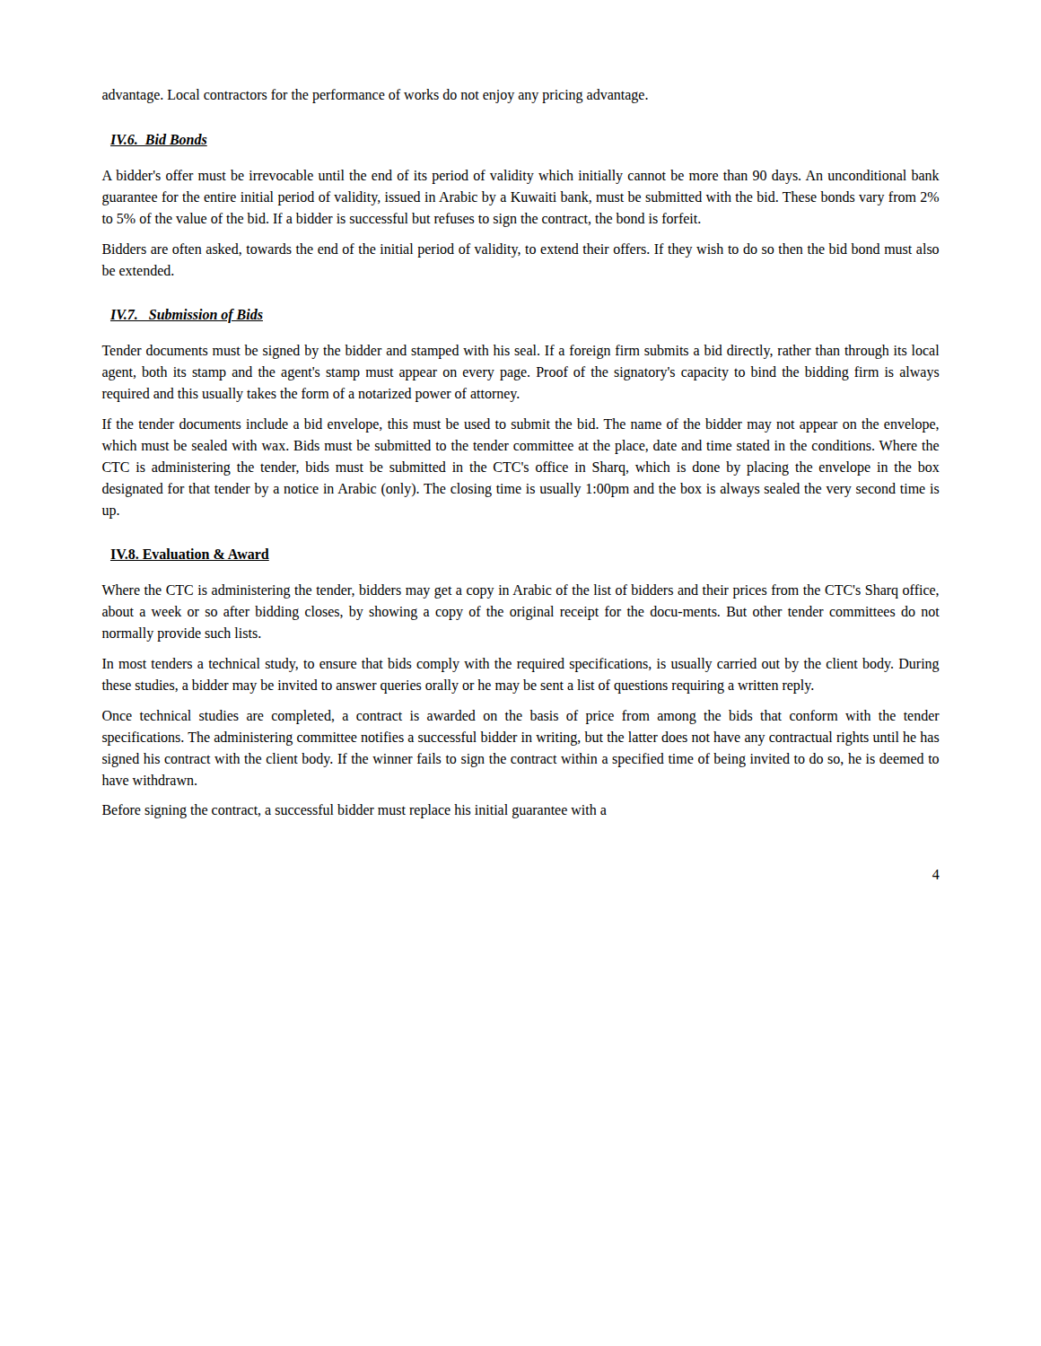advantage. Local contractors for the performance of works do not enjoy any pricing advantage.
IV.6. Bid Bonds
A bidder's offer must be irrevocable until the end of its period of validity which initially cannot be more than 90 days. An unconditional bank guarantee for the entire initial period of validity, issued in Arabic by a Kuwaiti bank, must be submitted with the bid. These bonds vary from 2% to 5% of the value of the bid. If a bidder is successful but refuses to sign the contract, the bond is forfeit.
Bidders are often asked, towards the end of the initial period of validity, to extend their offers. If they wish to do so then the bid bond must also be extended.
IV.7. Submission of Bids
Tender documents must be signed by the bidder and stamped with his seal. If a foreign firm submits a bid directly, rather than through its local agent, both its stamp and the agent's stamp must appear on every page. Proof of the signatory's capacity to bind the bidding firm is always required and this usually takes the form of a notarized power of attorney.
If the tender documents include a bid envelope, this must be used to submit the bid. The name of the bidder may not appear on the envelope, which must be sealed with wax. Bids must be submitted to the tender committee at the place, date and time stated in the conditions. Where the CTC is administering the tender, bids must be submitted in the CTC's office in Sharq, which is done by placing the envelope in the box designated for that tender by a notice in Arabic (only). The closing time is usually 1:00pm and the box is always sealed the very second time is up.
IV.8. Evaluation & Award
Where the CTC is administering the tender, bidders may get a copy in Arabic of the list of bidders and their prices from the CTC's Sharq office, about a week or so after bidding closes, by showing a copy of the original receipt for the docu-ments. But other tender committees do not normally provide such lists.
In most tenders a technical study, to ensure that bids comply with the required specifications, is usually carried out by the client body. During these studies, a bidder may be invited to answer queries orally or he may be sent a list of questions requiring a written reply.
Once technical studies are completed, a contract is awarded on the basis of price from among the bids that conform with the tender specifications. The administering committee notifies a successful bidder in writing, but the latter does not have any contractual rights until he has signed his contract with the client body. If the winner fails to sign the contract within a specified time of being invited to do so, he is deemed to have withdrawn.
Before signing the contract, a successful bidder must replace his initial guarantee with a
4